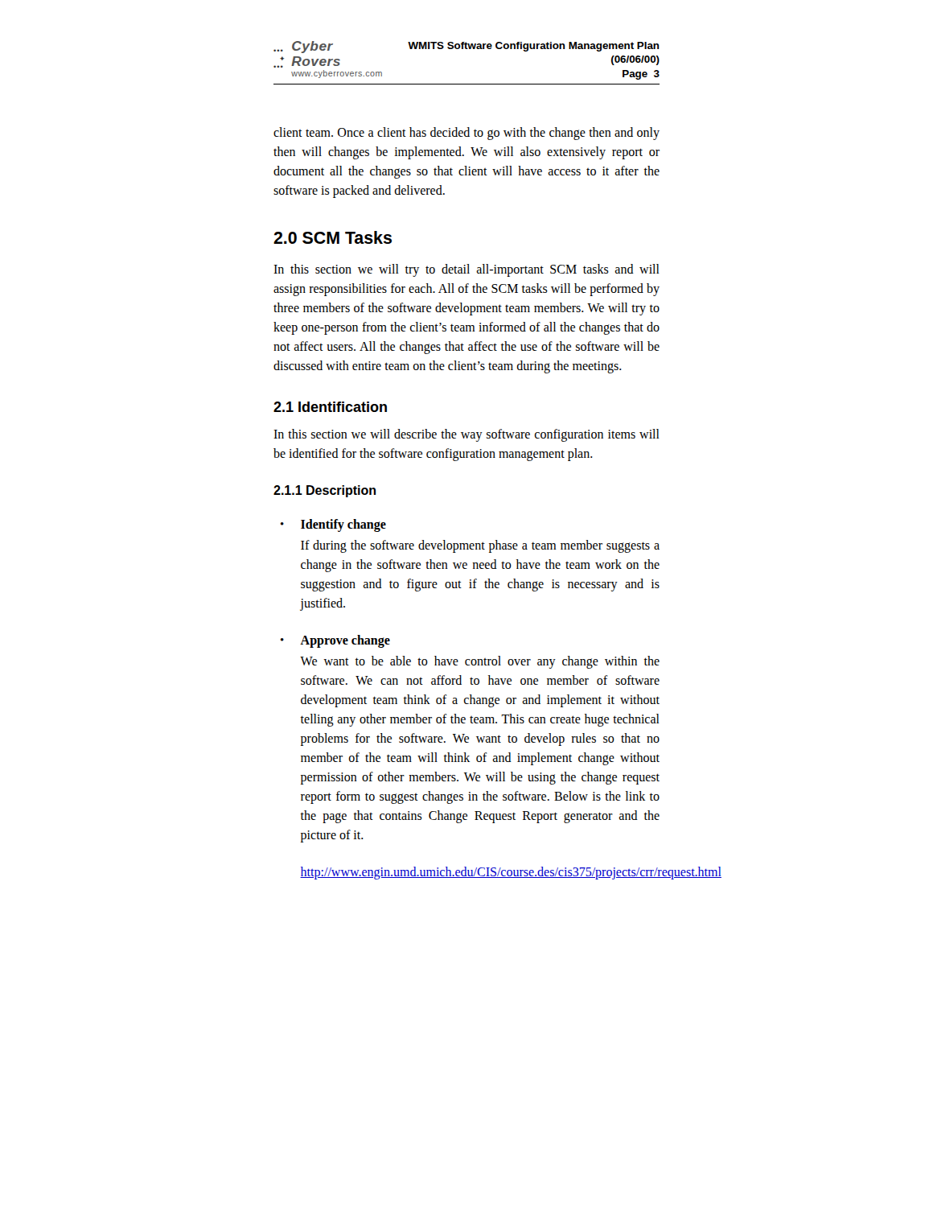••• ✦ •••
Cyber Rovers
www.cyberrovers.com
WMITS Software Configuration Management Plan (06/06/00)
Page 3
client team. Once a client has decided to go with the change then and only then will changes be implemented. We will also extensively report or document all the changes so that client will have access to it after the software is packed and delivered.
2.0 SCM Tasks
In this section we will try to detail all-important SCM tasks and will assign responsibilities for each. All of the SCM tasks will be performed by three members of the software development team members. We will try to keep one-person from the client’s team informed of all the changes that do not affect users. All the changes that affect the use of the software will be discussed with entire team on the client’s team during the meetings.
2.1 Identification
In this section we will describe the way software configuration items will be identified for the software configuration management plan.
2.1.1 Description
Identify change If during the software development phase a team member suggests a change in the software then we need to have the team work on the suggestion and to figure out if the change is necessary and is justified.
Approve change We want to be able to have control over any change within the software. We can not afford to have one member of software development team think of a change or and implement it without telling any other member of the team. This can create huge technical problems for the software. We want to develop rules so that no member of the team will think of and implement change without permission of other members. We will be using the change request report form to suggest changes in the software. Below is the link to the page that contains Change Request Report generator and the picture of it.
http://www.engin.umd.umich.edu/CIS/course.des/cis375/projects/crr/request.html